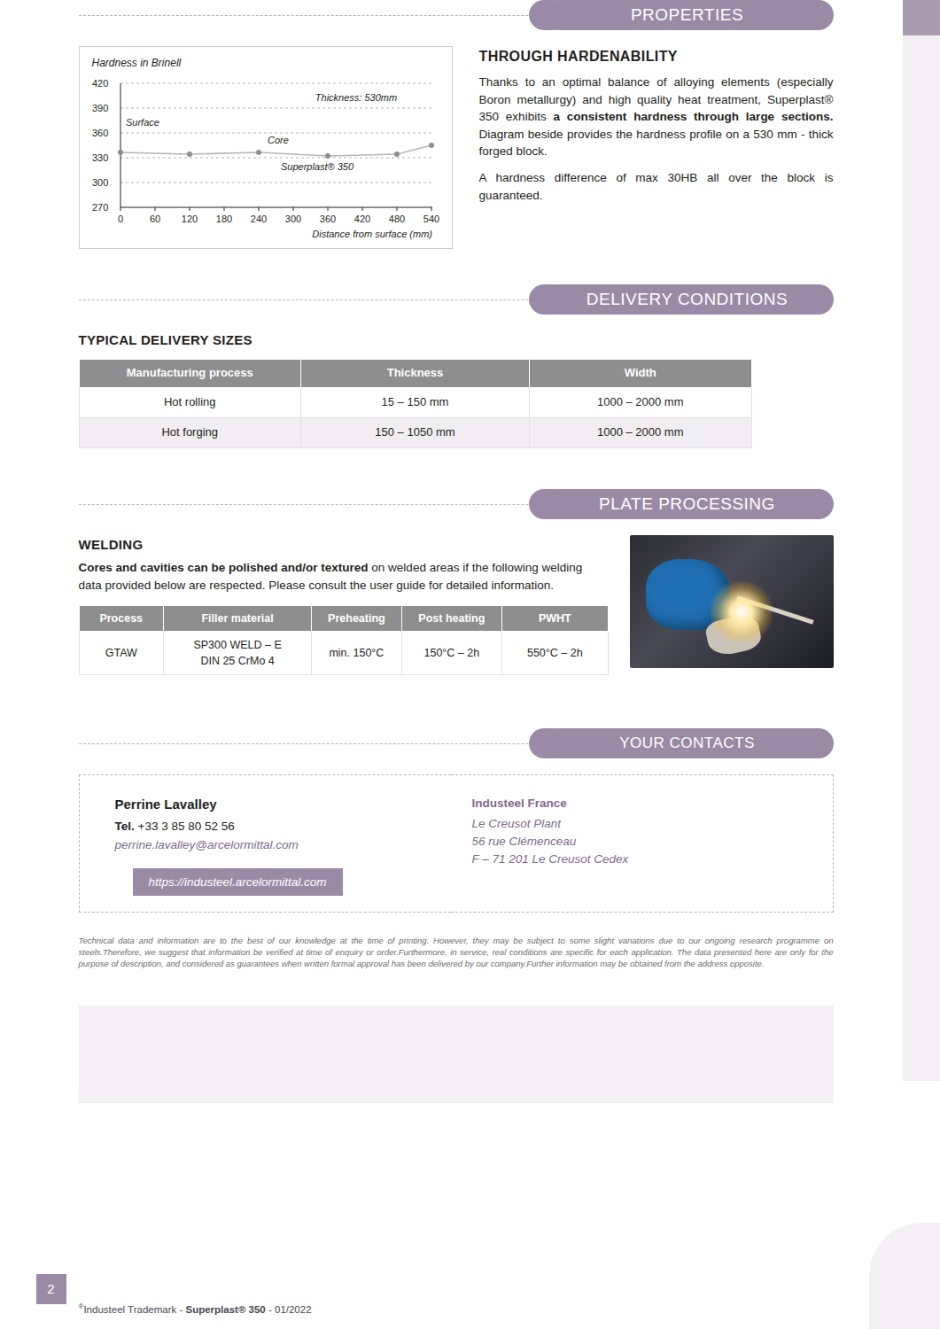PROPERTIES
Hardness in Brinell
420 390 360 330 300 270 0 60 120 180 240 300 360 420 480 540 Thickness: 530mm Surface Core Superplast® 350 Distance from surface (mm)
THROUGH HARDENABILITY
Thanks to an optimal balance of alloying elements (especially Boron metallurgy) and high quality heat treatment, Superplast® 350 exhibits a consistent hardness through large sections. Diagram beside provides the hardness profile on a 530 mm - thick forged block.
A hardness difference of max 30HB all over the block is guaranteed.
DELIVERY CONDITIONS
TYPICAL DELIVERY SIZES
| Manufacturing process | Thickness | Width |
| --- | --- | --- |
| Hot rolling | 15 – 150 mm | 1000 – 2000 mm |
| Hot forging | 150 – 1050 mm | 1000 – 2000 mm |
PLATE PROCESSING
WELDING
Cores and cavities can be polished and/or textured on welded areas if the following welding data provided below are respected. Please consult the user guide for detailed information.
| Process | Filler material | Preheating | Post heating | PWHT |
| --- | --- | --- | --- | --- |
| GTAW | SP300 WELD – E DIN 25 CrMo 4 | min. 150°C | 150°C – 2h | 550°C – 2h |
YOUR CONTACTS
Perrine Lavalley
Tel. +33 3 85 80 52 56
perrine.lavalley@arcelormittal.com
https://industeel.arcelormittal.com
Industeel France
Le Creusot Plant
56 rue Clémenceau
F – 71 201 Le Creusot Cedex
Technical data and information are to the best of our knowledge at the time of printing. However, they may be subject to some slight variations due to our ongoing research programme on steels.Therefore, we suggest that information be verified at time of enquiry or order.Furthermore, in service, real conditions are specific for each application. The data presented here are only for the purpose of description, and considered as guarantees when written formal approval has been delivered by our company.Further information may be obtained from the address opposite.
2
®Industeel Trademark - Superplast® 350 - 01/2022